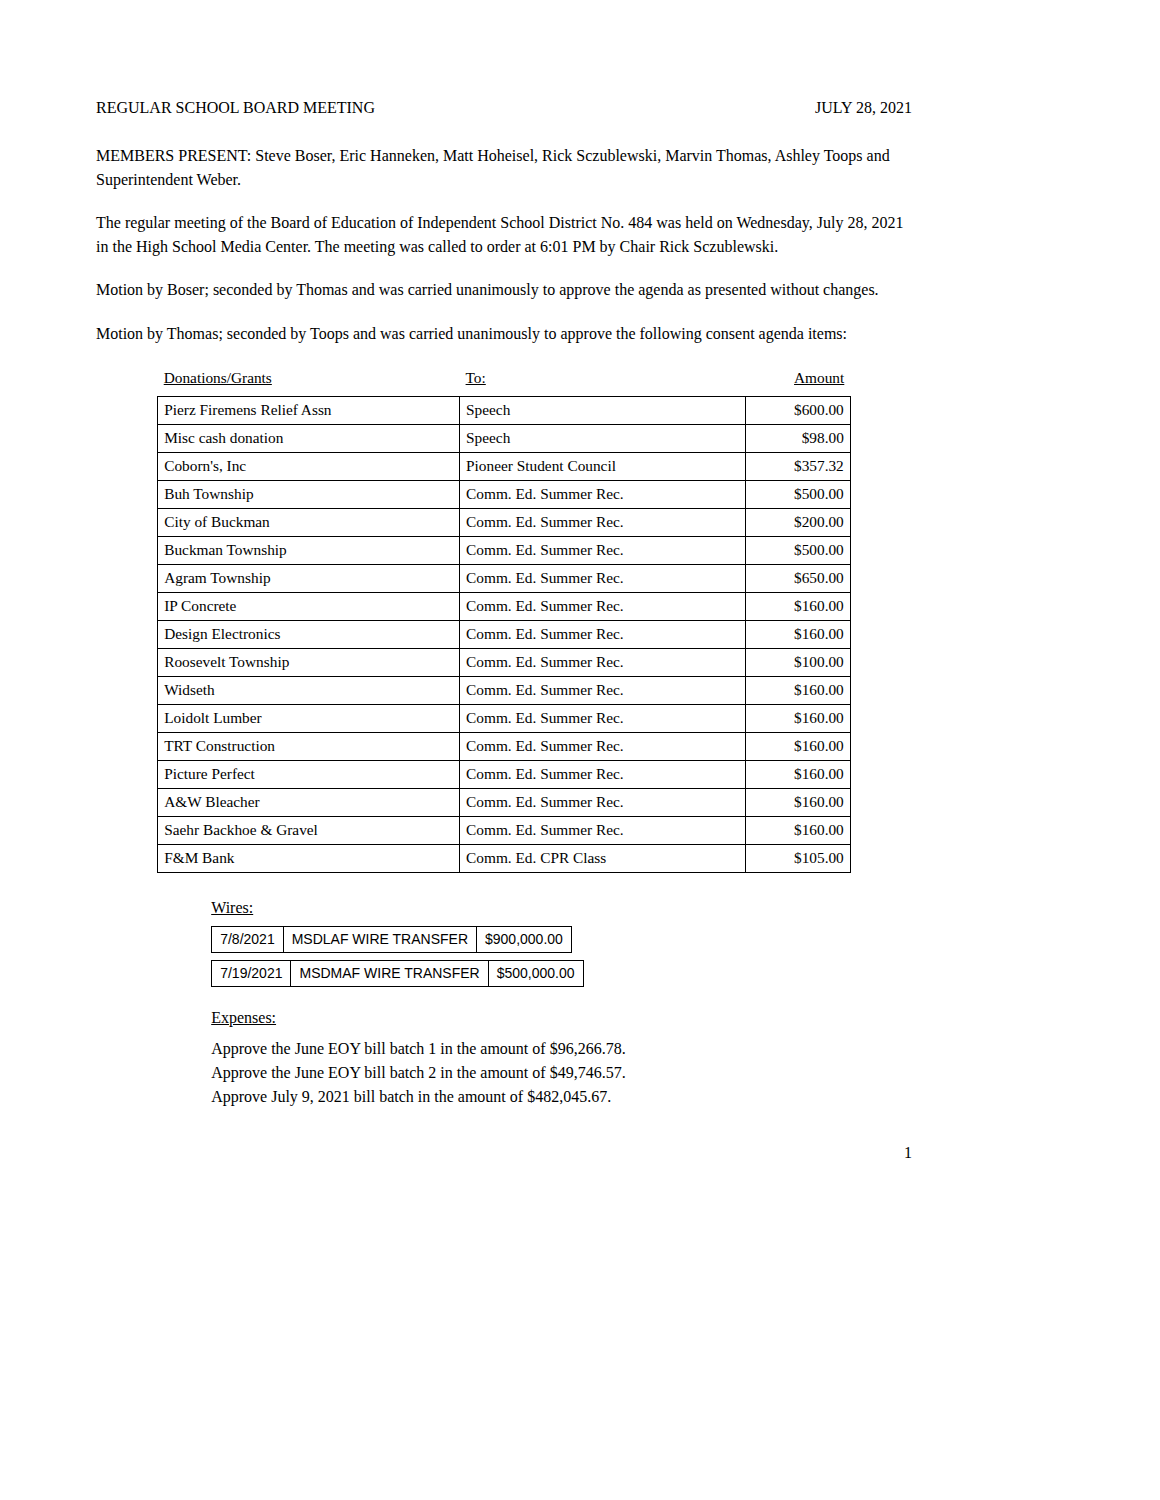Regular School Board Meeting July 28, 2021
MEMBERS PRESENT: Steve Boser, Eric Hanneken, Matt Hoheisel, Rick Sczublewski, Marvin Thomas, Ashley Toops and Superintendent Weber.
The regular meeting of the Board of Education of Independent School District No. 484 was held on Wednesday, July 28, 2021 in the High School Media Center. The meeting was called to order at 6:01 PM by Chair Rick Sczublewski.
Motion by Boser; seconded by Thomas and was carried unanimously to approve the agenda as presented without changes.
Motion by Thomas; seconded by Toops and was carried unanimously to approve the following consent agenda items:
| Donations/Grants | To: | Amount |
| --- | --- | --- |
| Pierz Firemens Relief Assn | Speech | $600.00 |
| Misc cash donation | Speech | $98.00 |
| Coborn's, Inc | Pioneer Student Council | $357.32 |
| Buh Township | Comm. Ed. Summer Rec. | $500.00 |
| City of Buckman | Comm. Ed. Summer Rec. | $200.00 |
| Buckman Township | Comm. Ed. Summer Rec. | $500.00 |
| Agram Township | Comm. Ed. Summer Rec. | $650.00 |
| IP Concrete | Comm. Ed. Summer Rec. | $160.00 |
| Design Electronics | Comm. Ed. Summer Rec. | $160.00 |
| Roosevelt Township | Comm. Ed. Summer Rec. | $100.00 |
| Widseth | Comm. Ed. Summer Rec. | $160.00 |
| Loidolt Lumber | Comm. Ed. Summer Rec. | $160.00 |
| TRT Construction | Comm. Ed. Summer Rec. | $160.00 |
| Picture Perfect | Comm. Ed. Summer Rec. | $160.00 |
| A&W Bleacher | Comm. Ed. Summer Rec. | $160.00 |
| Saehr Backhoe & Gravel | Comm. Ed. Summer Rec. | $160.00 |
| F&M Bank | Comm. Ed. CPR Class | $105.00 |
Wires:
| 7/8/2021 | MSDLAF WIRE TRANSFER | $900,000.00 |
| 7/19/2021 | MSDMAF WIRE TRANSFER | $500,000.00 |
Expenses:
Approve the June EOY bill batch 1 in the amount of $96,266.78.
Approve the June EOY bill batch 2 in the amount of $49,746.57.
Approve July 9, 2021 bill batch in the amount of $482,045.67.
1